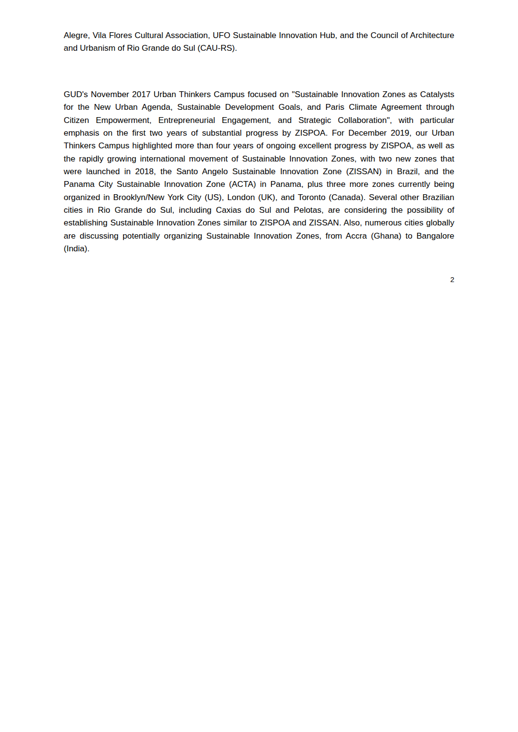Alegre, Vila Flores Cultural Association, UFO Sustainable Innovation Hub, and the Council of Architecture and Urbanism of Rio Grande do Sul (CAU-RS).
GUD's November 2017 Urban Thinkers Campus focused on "Sustainable Innovation Zones as Catalysts for the New Urban Agenda, Sustainable Development Goals, and Paris Climate Agreement through Citizen Empowerment, Entrepreneurial Engagement, and Strategic Collaboration", with particular emphasis on the first two years of substantial progress by ZISPOA. For December 2019, our Urban Thinkers Campus highlighted more than four years of ongoing excellent progress by ZISPOA, as well as the rapidly growing international movement of Sustainable Innovation Zones, with two new zones that were launched in 2018, the Santo Angelo Sustainable Innovation Zone (ZISSAN) in Brazil, and the Panama City Sustainable Innovation Zone (ACTA) in Panama, plus three more zones currently being organized in Brooklyn/New York City (US), London (UK), and Toronto (Canada). Several other Brazilian cities in Rio Grande do Sul, including Caxias do Sul and Pelotas, are considering the possibility of establishing Sustainable Innovation Zones similar to ZISPOA and ZISSAN. Also, numerous cities globally are discussing potentially organizing Sustainable Innovation Zones, from Accra (Ghana) to Bangalore (India).
2